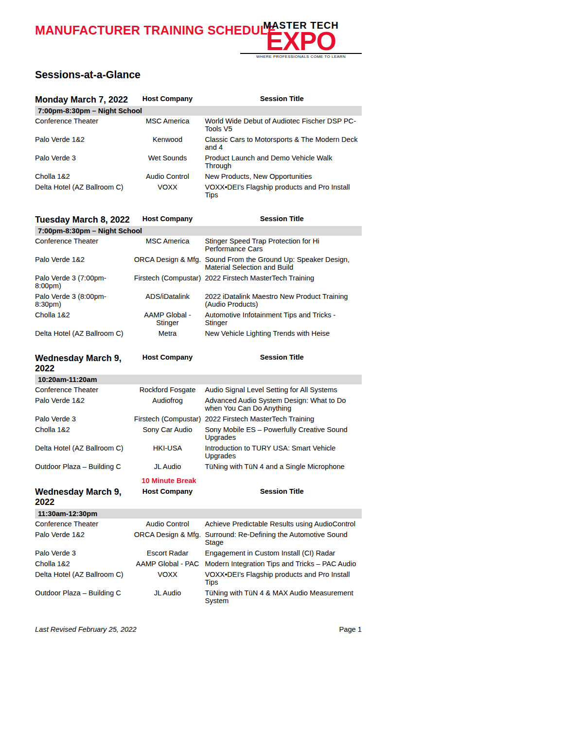MANUFACTURER TRAINING SCHEDULE
MASTER TECH
EXPO
WHERE PROFESSIONALS COME TO LEARN
Sessions-at-a-Glance
| Monday March 7, 2022 | Host Company | Session Title |
| 7:00pm-8:30pm – Night School |
| Conference Theater | MSC America | World Wide Debut of Audiotec Fischer DSP PC-Tools V5 |
| Palo Verde 1&2 | Kenwood | Classic Cars to Motorsports & The Modern Deck and 4 |
| Palo Verde 3 | Wet Sounds | Product Launch and Demo Vehicle Walk Through |
| Cholla 1&2 | Audio Control | New Products, New Opportunities |
| Delta Hotel (AZ Ballroom C) | VOXX | VOXX•DEI’s Flagship products and Pro Install Tips |
| Tuesday March 8, 2022 | Host Company | Session Title |
| 7:00pm-8:30pm – Night School |
| Conference Theater | MSC America | Stinger Speed Trap Protection for Hi Performance Cars |
| Palo Verde 1&2 | ORCA Design & Mfg. | Sound From the Ground Up: Speaker Design, Material Selection and Build |
| Palo Verde 3 (7:00pm-8:00pm) | Firstech (Compustar) | 2022 Firstech MasterTech Training |
| Palo Verde 3 (8:00pm-8:30pm) | ADS/iDatalink | 2022 iDatalink Maestro New Product Training (Audio Products) |
| Cholla 1&2 | AAMP Global - Stinger | Automotive Infotainment Tips and Tricks - Stinger |
| Delta Hotel (AZ Ballroom C) | Metra | New Vehicle Lighting Trends with Heise |
| Wednesday March 9, 2022 | Host Company | Session Title |
| 10:20am-11:20am |
| Conference Theater | Rockford Fosgate | Audio Signal Level Setting for All Systems |
| Palo Verde 1&2 | Audiofrog | Advanced Audio System Design: What to Do when You Can Do Anything |
| Palo Verde 3 | Firstech (Compustar) | 2022 Firstech MasterTech Training |
| Cholla 1&2 | Sony Car Audio | Sony Mobile ES – Powerfully Creative Sound Upgrades |
| Delta Hotel (AZ Ballroom C) | HKI-USA | Introduction to TURY USA: Smart Vehicle Upgrades |
| Outdoor Plaza – Building C | JL Audio | TüNing with TüN 4 and a Single Microphone |
| | 10 Minute Break | |
| Wednesday March 9, 2022 | Host Company | Session Title |
| 11:30am-12:30pm |
| Conference Theater | Audio Control | Achieve Predictable Results using AudioControl |
| Palo Verde 1&2 | ORCA Design & Mfg. | Surround: Re-Defining the Automotive Sound Stage |
| Palo Verde 3 | Escort Radar | Engagement in Custom Install (CI) Radar |
| Cholla 1&2 | AAMP Global - PAC | Modern Integration Tips and Tricks – PAC Audio |
| Delta Hotel (AZ Ballroom C) | VOXX | VOXX•DEI’s Flagship products and Pro Install Tips |
| Outdoor Plaza – Building C | JL Audio | TüNing with TüN 4 & MAX Audio Measurement System |
Last Revised February 25, 2022
Page 1